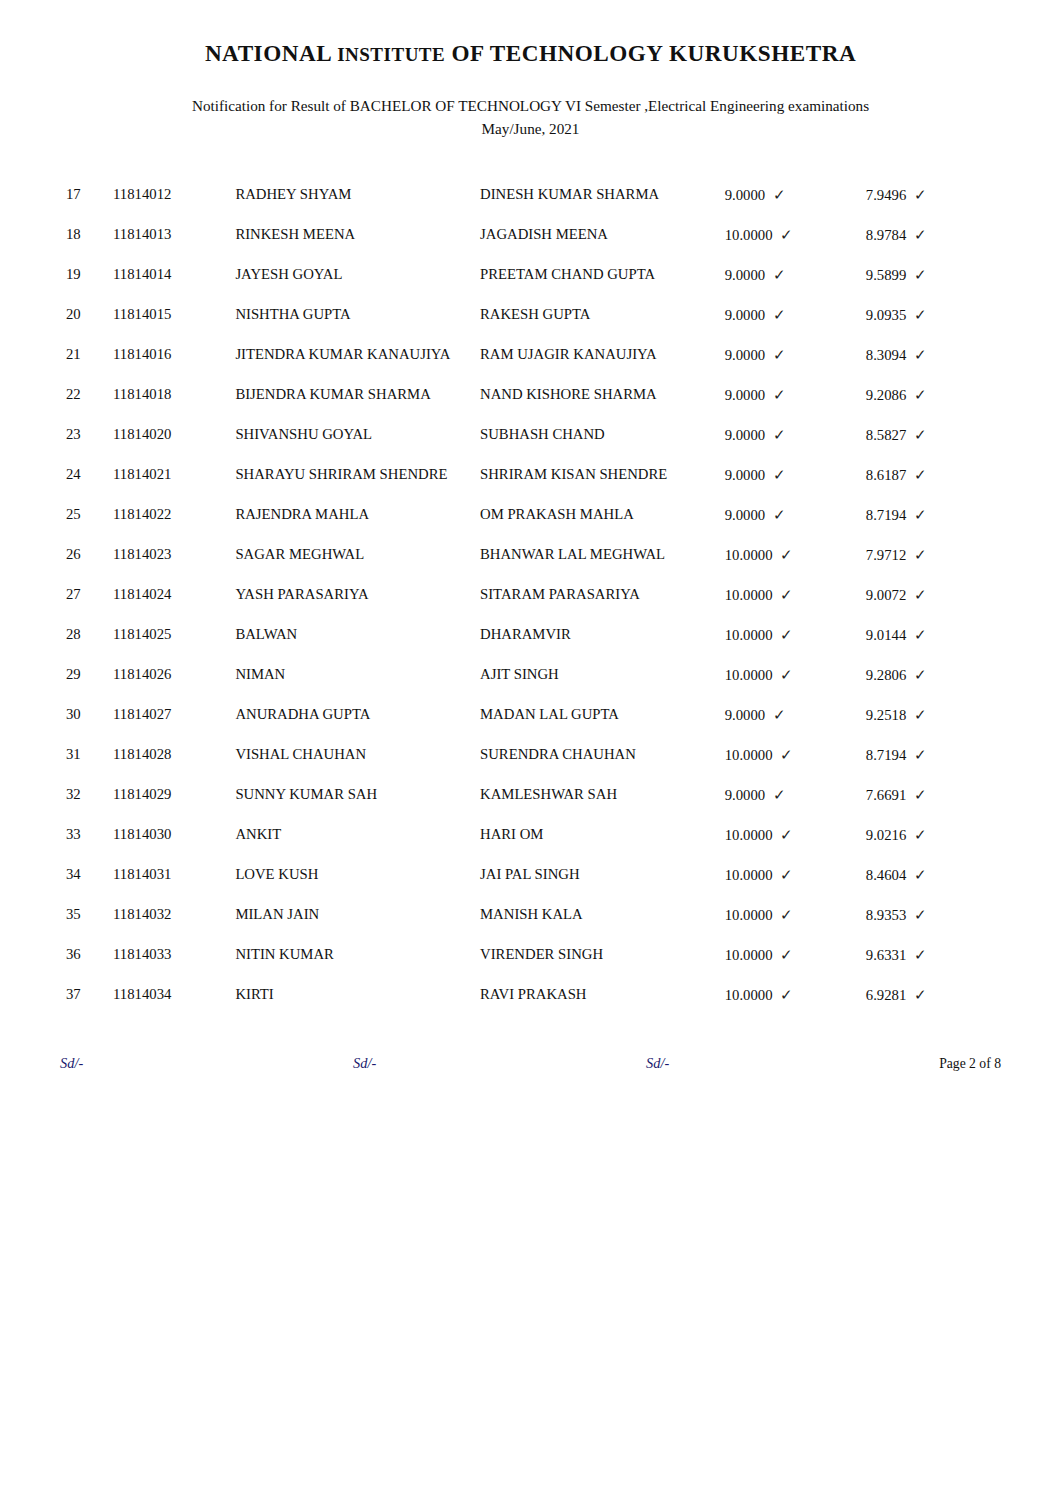NATIONAL INSTITUTE OF TECHNOLOGY KURUKSHETRA
Notification for Result of BACHELOR OF TECHNOLOGY VI Semester ,Electrical Engineering examinations
May/June, 2021
| 17 | 11814012 | RADHEY SHYAM | DINESH KUMAR SHARMA | 9.0000 ✓ | 7.9496 ✓ |
| 18 | 11814013 | RINKESH MEENA | JAGADISH MEENA | 10.0000 ✓ | 8.9784 ✓ |
| 19 | 11814014 | JAYESH GOYAL | PREETAM CHAND GUPTA | 9.0000 ✓ | 9.5899 ✓ |
| 20 | 11814015 | NISHTHA GUPTA | RAKESH GUPTA | 9.0000 ✓ | 9.0935 ✓ |
| 21 | 11814016 | JITENDRA KUMAR KANAUJIYA | RAM UJAGIR KANAUJIYA | 9.0000 ✓ | 8.3094 ✓ |
| 22 | 11814018 | BIJENDRA KUMAR SHARMA | NAND KISHORE SHARMA | 9.0000 ✓ | 9.2086 ✓ |
| 23 | 11814020 | SHIVANSHU GOYAL | SUBHASH CHAND | 9.0000 ✓ | 8.5827 ✓ |
| 24 | 11814021 | SHARAYU SHRIRAM SHENDRE | SHRIRAM KISAN SHENDRE | 9.0000 ✓ | 8.6187 ✓ |
| 25 | 11814022 | RAJENDRA MAHLA | OM PRAKASH MAHLA | 9.0000 ✓ | 8.7194 ✓ |
| 26 | 11814023 | SAGAR MEGHWAL | BHANWAR LAL MEGHWAL | 10.0000 ✓ | 7.9712 ✓ |
| 27 | 11814024 | YASH PARASARIYA | SITARAM PARASARIYA | 10.0000 ✓ | 9.0072 ✓ |
| 28 | 11814025 | BALWAN | DHARAMVIR | 10.0000 ✓ | 9.0144 ✓ |
| 29 | 11814026 | NIMAN | AJIT SINGH | 10.0000 ✓ | 9.2806 ✓ |
| 30 | 11814027 | ANURADHA GUPTA | MADAN LAL GUPTA | 9.0000 ✓ | 9.2518 ✓ |
| 31 | 11814028 | VISHAL CHAUHAN | SURENDRA CHAUHAN | 10.0000 ✓ | 8.7194 ✓ |
| 32 | 11814029 | SUNNY KUMAR SAH | KAMLESHWAR SAH | 9.0000 ✓ | 7.6691 ✓ |
| 33 | 11814030 | ANKIT | HARI OM | 10.0000 ✓ | 9.0216 ✓ |
| 34 | 11814031 | LOVE KUSH | JAI PAL SINGH | 10.0000 ✓ | 8.4604 ✓ |
| 35 | 11814032 | MILAN JAIN | MANISH KALA | 10.0000 ✓ | 8.9353 ✓ |
| 36 | 11814033 | NITIN KUMAR | VIRENDER SINGH | 10.0000 ✓ | 9.6331 ✓ |
| 37 | 11814034 | KIRTI | RAVI PRAKASH | 10.0000 ✓ | 6.9281 ✓ |
Sd/- Sd/- Sd/- Page 2 of 8